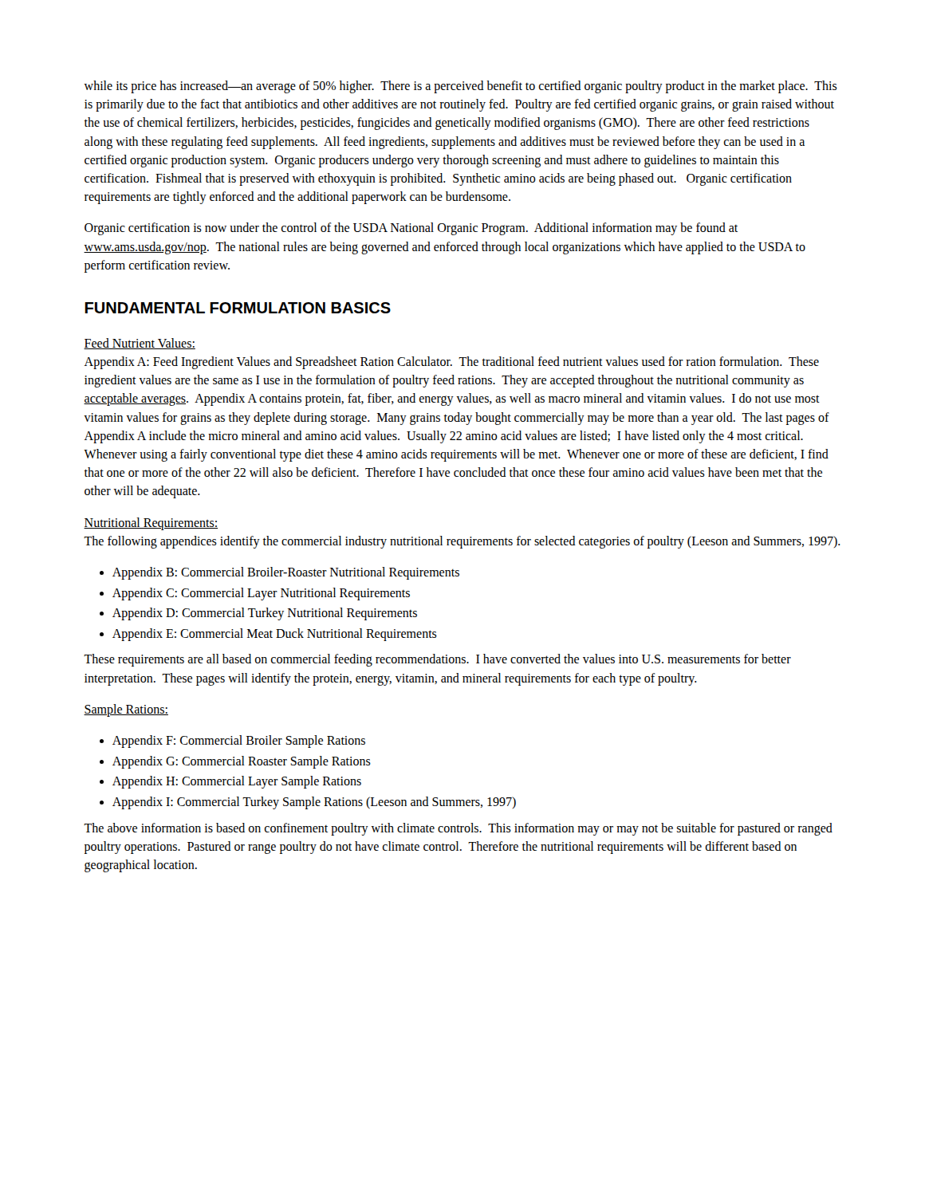while its price has increased—an average of 50% higher. There is a perceived benefit to certified organic poultry product in the market place. This is primarily due to the fact that antibiotics and other additives are not routinely fed. Poultry are fed certified organic grains, or grain raised without the use of chemical fertilizers, herbicides, pesticides, fungicides and genetically modified organisms (GMO). There are other feed restrictions along with these regulating feed supplements. All feed ingredients, supplements and additives must be reviewed before they can be used in a certified organic production system. Organic producers undergo very thorough screening and must adhere to guidelines to maintain this certification. Fishmeal that is preserved with ethoxyquin is prohibited. Synthetic amino acids are being phased out. Organic certification requirements are tightly enforced and the additional paperwork can be burdensome.
Organic certification is now under the control of the USDA National Organic Program. Additional information may be found at www.ams.usda.gov/nop. The national rules are being governed and enforced through local organizations which have applied to the USDA to perform certification review.
FUNDAMENTAL FORMULATION BASICS
Feed Nutrient Values:
Appendix A: Feed Ingredient Values and Spreadsheet Ration Calculator. The traditional feed nutrient values used for ration formulation. These ingredient values are the same as I use in the formulation of poultry feed rations. They are accepted throughout the nutritional community as acceptable averages. Appendix A contains protein, fat, fiber, and energy values, as well as macro mineral and vitamin values. I do not use most vitamin values for grains as they deplete during storage. Many grains today bought commercially may be more than a year old. The last pages of Appendix A include the micro mineral and amino acid values. Usually 22 amino acid values are listed; I have listed only the 4 most critical. Whenever using a fairly conventional type diet these 4 amino acids requirements will be met. Whenever one or more of these are deficient, I find that one or more of the other 22 will also be deficient. Therefore I have concluded that once these four amino acid values have been met that the other will be adequate.
Nutritional Requirements:
The following appendices identify the commercial industry nutritional requirements for selected categories of poultry (Leeson and Summers, 1997).
Appendix B: Commercial Broiler-Roaster Nutritional Requirements
Appendix C: Commercial Layer Nutritional Requirements
Appendix D: Commercial Turkey Nutritional Requirements
Appendix E: Commercial Meat Duck Nutritional Requirements
These requirements are all based on commercial feeding recommendations. I have converted the values into U.S. measurements for better interpretation. These pages will identify the protein, energy, vitamin, and mineral requirements for each type of poultry.
Sample Rations:
Appendix F: Commercial Broiler Sample Rations
Appendix G: Commercial Roaster Sample Rations
Appendix H: Commercial Layer Sample Rations
Appendix I: Commercial Turkey Sample Rations (Leeson and Summers, 1997)
The above information is based on confinement poultry with climate controls. This information may or may not be suitable for pastured or ranged poultry operations. Pastured or range poultry do not have climate control. Therefore the nutritional requirements will be different based on geographical location.